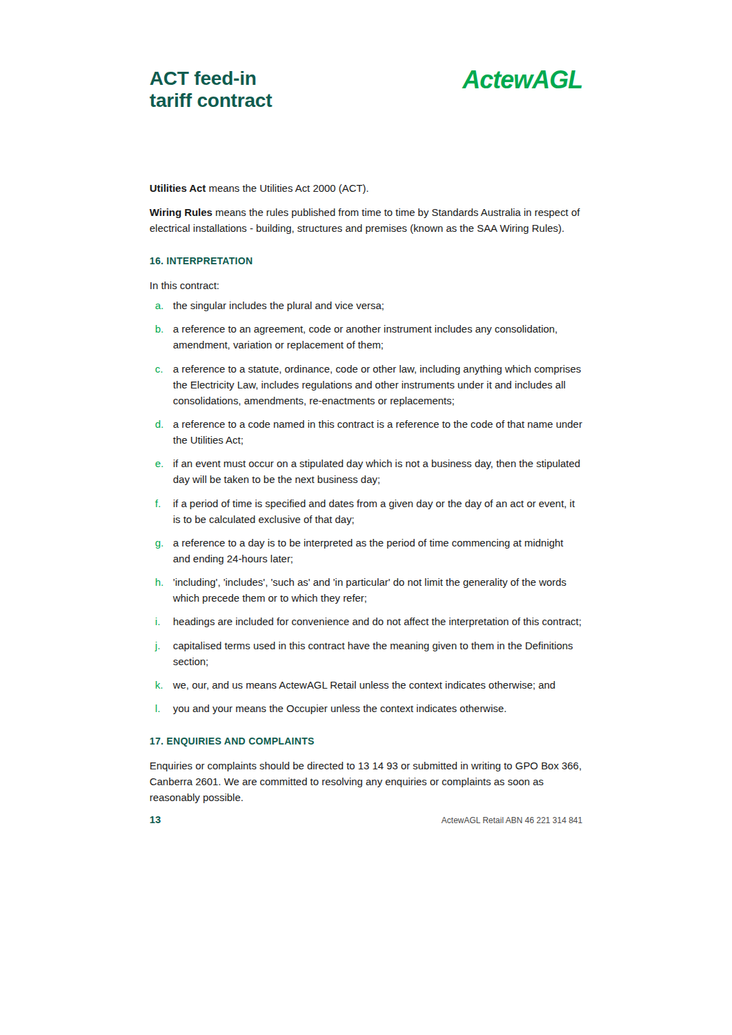ACT feed-in
tariff contract
ActewAGL
Utilities Act means the Utilities Act 2000 (ACT).
Wiring Rules means the rules published from time to time by Standards Australia in respect of electrical installations - building, structures and premises (known as the SAA Wiring Rules).
16. Interpretation
In this contract:
the singular includes the plural and vice versa;
a reference to an agreement, code or another instrument includes any consolidation, amendment, variation or replacement of them;
a reference to a statute, ordinance, code or other law, including anything which comprises the Electricity Law, includes regulations and other instruments under it and includes all consolidations, amendments, re-enactments or replacements;
a reference to a code named in this contract is a reference to the code of that name under the Utilities Act;
if an event must occur on a stipulated day which is not a business day, then the stipulated day will be taken to be the next business day;
if a period of time is specified and dates from a given day or the day of an act or event, it is to be calculated exclusive of that day;
a reference to a day is to be interpreted as the period of time commencing at midnight and ending 24-hours later;
'including', 'includes', 'such as' and 'in particular' do not limit the generality of the words which precede them or to which they refer;
headings are included for convenience and do not affect the interpretation of this contract;
capitalised terms used in this contract have the meaning given to them in the Definitions section;
we, our, and us means ActewAGL Retail unless the context indicates otherwise; and
you and your means the Occupier unless the context indicates otherwise.
17. Enquiries and complaints
Enquiries or complaints should be directed to 13 14 93 or submitted in writing to GPO Box 366, Canberra 2601. We are committed to resolving any enquiries or complaints as soon as reasonably possible.
13 ActewAGL Retail ABN 46 221 314 841